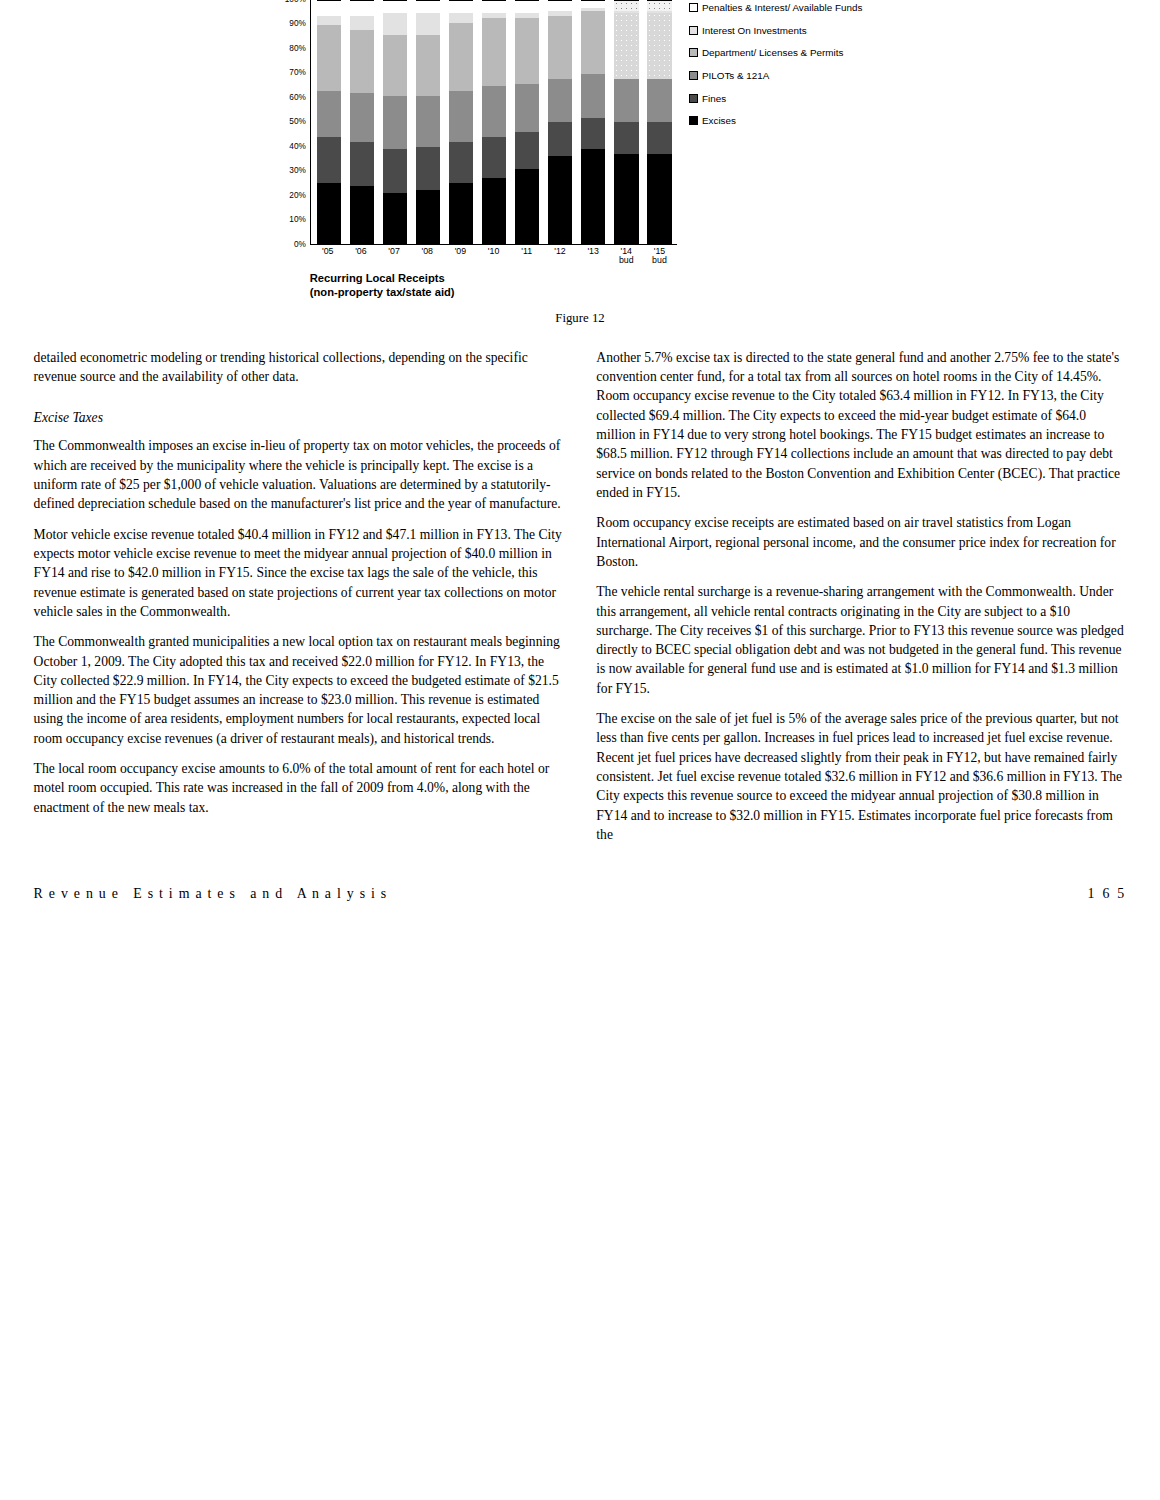100% 90% 80% 70% 60% 50% 40% 30% 20% 10% 0%
'05
'06
'07
'08
'09
'10
'11
'12
'13
'14
bud
'15
bud
Recurring Local Receipts
(non-property tax/state aid)
Penalties & Interest/ Available Funds
Interest On Investments
Department/ Licenses & Permits
PILOTs & 121A
Fines
Excises
Figure 12
detailed econometric modeling or trending historical collections, depending on the specific revenue source and the availability of other data.
Excise Taxes
The Commonwealth imposes an excise in-lieu of property tax on motor vehicles, the proceeds of which are received by the municipality where the vehicle is principally kept. The excise is a uniform rate of $25 per $1,000 of vehicle valuation. Valuations are determined by a statutorily-defined depreciation schedule based on the manufacturer's list price and the year of manufacture.
Motor vehicle excise revenue totaled $40.4 million in FY12 and $47.1 million in FY13. The City expects motor vehicle excise revenue to meet the midyear annual projection of $40.0 million in FY14 and rise to $42.0 million in FY15. Since the excise tax lags the sale of the vehicle, this revenue estimate is generated based on state projections of current year tax collections on motor vehicle sales in the Commonwealth.
The Commonwealth granted municipalities a new local option tax on restaurant meals beginning October 1, 2009. The City adopted this tax and received $22.0 million for FY12. In FY13, the City collected $22.9 million. In FY14, the City expects to exceed the budgeted estimate of $21.5 million and the FY15 budget assumes an increase to $23.0 million. This revenue is estimated using the income of area residents, employment numbers for local restaurants, expected local room occupancy excise revenues (a driver of restaurant meals), and historical trends.
The local room occupancy excise amounts to 6.0% of the total amount of rent for each hotel or motel room occupied. This rate was increased in the fall of 2009 from 4.0%, along with the enactment of the new meals tax.
Another 5.7% excise tax is directed to the state general fund and another 2.75% fee to the state's convention center fund, for a total tax from all sources on hotel rooms in the City of 14.45%. Room occupancy excise revenue to the City totaled $63.4 million in FY12. In FY13, the City collected $69.4 million. The City expects to exceed the mid-year budget estimate of $64.0 million in FY14 due to very strong hotel bookings. The FY15 budget estimates an increase to $68.5 million. FY12 through FY14 collections include an amount that was directed to pay debt service on bonds related to the Boston Convention and Exhibition Center (BCEC). That practice ended in FY15.
Room occupancy excise receipts are estimated based on air travel statistics from Logan International Airport, regional personal income, and the consumer price index for recreation for Boston.
The vehicle rental surcharge is a revenue-sharing arrangement with the Commonwealth. Under this arrangement, all vehicle rental contracts originating in the City are subject to a $10 surcharge. The City receives $1 of this surcharge. Prior to FY13 this revenue source was pledged directly to BCEC special obligation debt and was not budgeted in the general fund. This revenue is now available for general fund use and is estimated at $1.0 million for FY14 and $1.3 million for FY15.
The excise on the sale of jet fuel is 5% of the average sales price of the previous quarter, but not less than five cents per gallon. Increases in fuel prices lead to increased jet fuel excise revenue. Recent jet fuel prices have decreased slightly from their peak in FY12, but have remained fairly consistent. Jet fuel excise revenue totaled $32.6 million in FY12 and $36.6 million in FY13. The City expects this revenue source to exceed the midyear annual projection of $30.8 million in FY14 and to increase to $32.0 million in FY15. Estimates incorporate fuel price forecasts from the
R e v e n u e E s t i m a t e s a n d A n a l y s i s 1 6 5